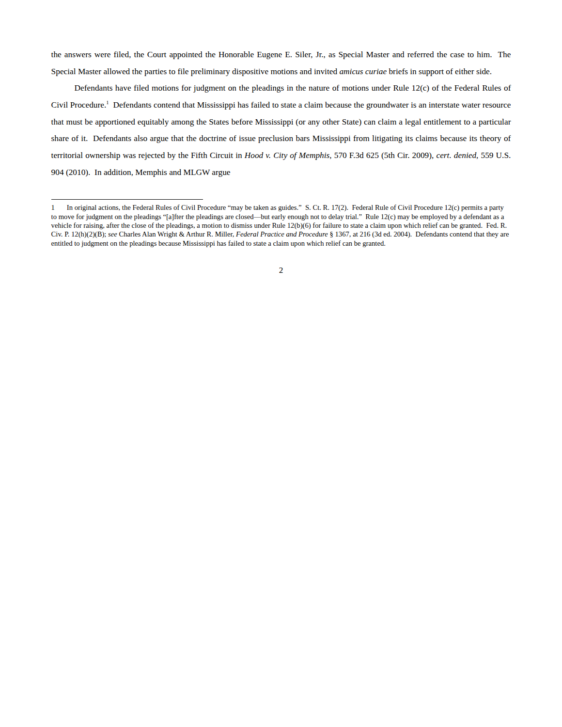the answers were filed, the Court appointed the Honorable Eugene E. Siler, Jr., as Special Master and referred the case to him. The Special Master allowed the parties to file preliminary dispositive motions and invited amicus curiae briefs in support of either side.
Defendants have filed motions for judgment on the pleadings in the nature of motions under Rule 12(c) of the Federal Rules of Civil Procedure.1 Defendants contend that Mississippi has failed to state a claim because the groundwater is an interstate water resource that must be apportioned equitably among the States before Mississippi (or any other State) can claim a legal entitlement to a particular share of it. Defendants also argue that the doctrine of issue preclusion bars Mississippi from litigating its claims because its theory of territorial ownership was rejected by the Fifth Circuit in Hood v. City of Memphis, 570 F.3d 625 (5th Cir. 2009), cert. denied, 559 U.S. 904 (2010). In addition, Memphis and MLGW argue
1 In original actions, the Federal Rules of Civil Procedure “may be taken as guides.” S. Ct. R. 17(2). Federal Rule of Civil Procedure 12(c) permits a party to move for judgment on the pleadings “[a]fter the pleadings are closed—but early enough not to delay trial.” Rule 12(c) may be employed by a defendant as a vehicle for raising, after the close of the pleadings, a motion to dismiss under Rule 12(b)(6) for failure to state a claim upon which relief can be granted. Fed. R. Civ. P. 12(h)(2)(B); see Charles Alan Wright & Arthur R. Miller, Federal Practice and Procedure § 1367, at 216 (3d ed. 2004). Defendants contend that they are entitled to judgment on the pleadings because Mississippi has failed to state a claim upon which relief can be granted.
2